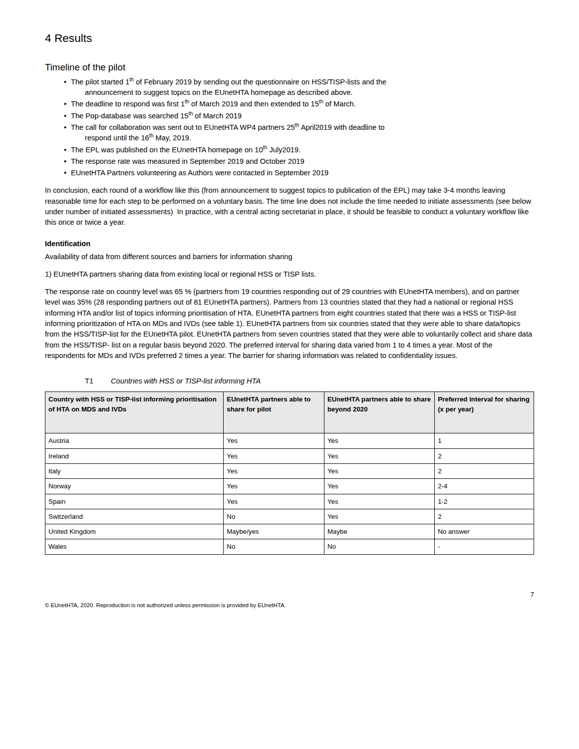4 Results
Timeline of the pilot
The pilot started 1th of February 2019 by sending out the questionnaire on HSS/TISP-lists and theannouncement to suggest topics on the EUnetHTA homepage as described above.
The deadline to respond was first 1th of March 2019 and then extended to 15th of March.
The Pop-database was searched 15th of March 2019
The call for collaboration was sent out to EUnetHTA WP4 partners 25th April2019 with deadline torespond until the 16th May, 2019.
The EPL was published on the EUnetHTA homepage on 10th July2019.
The response rate was measured in September 2019 and October 2019
EUnetHTA Partners volunteering as Authors were contacted in September 2019
In conclusion, each round of a workflow like this (from announcement to suggest topics to publication of the EPL) may take 3-4 months leaving reasonable time for each step to be performed on a voluntary basis. The time line does not include the time needed to initiate assessments (see below under number of initiated assessments) In practice, with a central acting secretariat in place, it should be feasible to conduct a voluntary workflow like this once or twice a year.
Identification
Availability of data from different sources and barriers for information sharing
1) EUnetHTA partners sharing data from existing local or regional HSS or TISP lists.
The response rate on country level was 65 % (partners from 19 countries responding out of 29 countries with EUnetHTA members), and on partner level was 35% (28 responding partners out of 81 EUnetHTA partners). Partners from 13 countries stated that they had a national or regional HSS informing HTA and/or list of topics informing prioritisation of HTA. EUnetHTA partners from eight countries stated that there was a HSS or TISP-list informing prioritization of HTA on MDs and IVDs (see table 1). EUnetHTA partners from six countries stated that they were able to share data/topics from the HSS/TISP-list for the EUnetHTA pilot. EUnetHTA partners from seven countries stated that they were able to voluntarily collect and share data from the HSS/TISP- list on a regular basis beyond 2020. The preferred interval for sharing data varied from 1 to 4 times a year. Most of the respondents for MDs and IVDs preferred 2 times a year. The barrier for sharing information was related to confidentiality issues.
T1 Countries with HSS or TISP-list informing HTA
| Country with HSS or TISP-list informing prioritisation of HTA on MDS and IVDs | EUnetHTA partners able to share for pilot | EUnetHTA partners able to share beyond 2020 | Preferred interval for sharing (x per year) |
| --- | --- | --- | --- |
| Austria | Yes | Yes | 1 |
| Ireland | Yes | Yes | 2 |
| Italy | Yes | Yes | 2 |
| Norway | Yes | Yes | 2-4 |
| Spain | Yes | Yes | 1-2 |
| Switzerland | No | Yes | 2 |
| United Kingdom | Maybe/yes | Maybe | No answer |
| Wales | No | No | - |
7
© EUnetHTA, 2020. Reproduction is not authorized unless permission is provided by EUnetHTA.